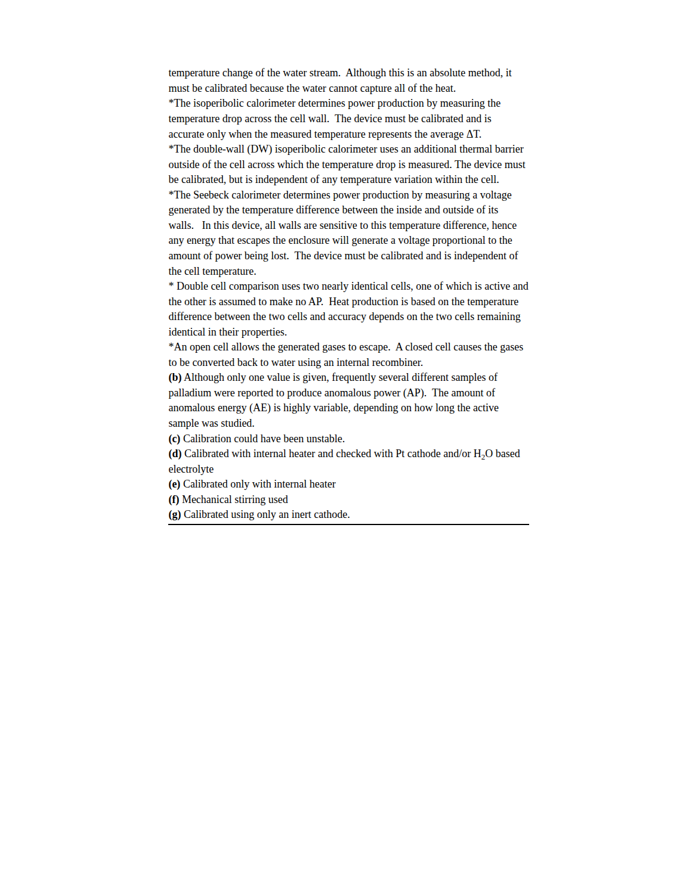temperature change of the water stream. Although this is an absolute method, it must be calibrated because the water cannot capture all of the heat.
*The isoperibolic calorimeter determines power production by measuring the temperature drop across the cell wall. The device must be calibrated and is accurate only when the measured temperature represents the average ΔT.
*The double-wall (DW) isoperibolic calorimeter uses an additional thermal barrier outside of the cell across which the temperature drop is measured. The device must be calibrated, but is independent of any temperature variation within the cell.
*The Seebeck calorimeter determines power production by measuring a voltage generated by the temperature difference between the inside and outside of its walls. In this device, all walls are sensitive to this temperature difference, hence any energy that escapes the enclosure will generate a voltage proportional to the amount of power being lost. The device must be calibrated and is independent of the cell temperature.
* Double cell comparison uses two nearly identical cells, one of which is active and the other is assumed to make no AP. Heat production is based on the temperature difference between the two cells and accuracy depends on the two cells remaining identical in their properties.
*An open cell allows the generated gases to escape. A closed cell causes the gases to be converted back to water using an internal recombiner.
(b) Although only one value is given, frequently several different samples of palladium were reported to produce anomalous power (AP). The amount of anomalous energy (AE) is highly variable, depending on how long the active sample was studied.
(c) Calibration could have been unstable.
(d) Calibrated with internal heater and checked with Pt cathode and/or H2O based electrolyte
(e) Calibrated only with internal heater
(f) Mechanical stirring used
(g) Calibrated using only an inert cathode.